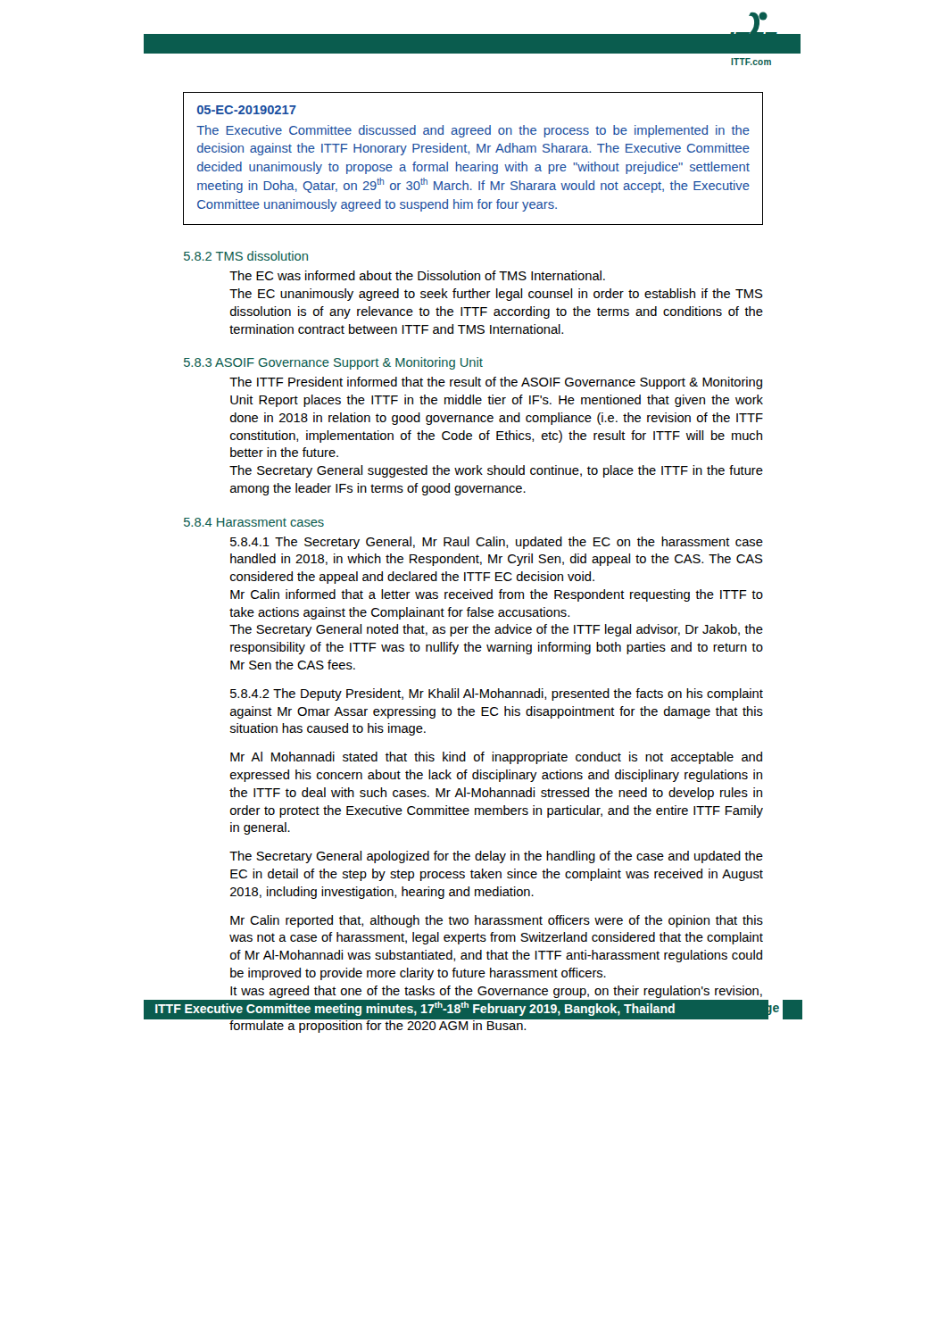ITTF
ITTF.com
05-EC-20190217
The Executive Committee discussed and agreed on the process to be implemented in the decision against the ITTF Honorary President, Mr Adham Sharara. The Executive Committee decided unanimously to propose a formal hearing with a pre "without prejudice" settlement meeting in Doha, Qatar, on 29th or 30th March. If Mr Sharara would not accept, the Executive Committee unanimously agreed to suspend him for four years.
5.8.2 TMS dissolution
The EC was informed about the Dissolution of TMS International.
The EC unanimously agreed to seek further legal counsel in order to establish if the TMS dissolution is of any relevance to the ITTF according to the terms and conditions of the termination contract between ITTF and TMS International.
5.8.3 ASOIF Governance Support & Monitoring Unit
The ITTF President informed that the result of the ASOIF Governance Support & Monitoring Unit Report places the ITTF in the middle tier of IF's. He mentioned that given the work done in 2018 in relation to good governance and compliance (i.e. the revision of the ITTF constitution, implementation of the Code of Ethics, etc) the result for ITTF will be much better in the future.
The Secretary General suggested the work should continue, to place the ITTF in the future among the leader IFs in terms of good governance.
5.8.4 Harassment cases
5.8.4.1 The Secretary General, Mr Raul Calin, updated the EC on the harassment case handled in 2018, in which the Respondent, Mr Cyril Sen, did appeal to the CAS. The CAS considered the appeal and declared the ITTF EC decision void.
Mr Calin informed that a letter was received from the Respondent requesting the ITTF to take actions against the Complainant for false accusations.
The Secretary General noted that, as per the advice of the ITTF legal advisor, Dr Jakob, the responsibility of the ITTF was to nullify the warning informing both parties and to return to Mr Sen the CAS fees.
5.8.4.2 The Deputy President, Mr Khalil Al-Mohannadi, presented the facts on his complaint against Mr Omar Assar expressing to the EC his disappointment for the damage that this situation has caused to his image.
Mr Al Mohannadi stated that this kind of inappropriate conduct is not acceptable and expressed his concern about the lack of disciplinary actions and disciplinary regulations in the ITTF to deal with such cases. Mr Al-Mohannadi stressed the need to develop rules in order to protect the Executive Committee members in particular, and the entire ITTF Family in general.
The Secretary General apologized for the delay in the handling of the case and updated the EC in detail of the step by step process taken since the complaint was received in August 2018, including investigation, hearing and mediation.
Mr Calin reported that, although the two harassment officers were of the opinion that this was not a case of harassment, legal experts from Switzerland considered that the complaint of Mr Al-Mohannadi was substantiated, and that the ITTF anti-harassment regulations could be improved to provide more clarity to future harassment officers.
It was agreed that one of the tasks of the Governance group, on their regulation's revision, will be to work in the next few months on the establishment of a Code of Conduct and formulate a proposition for the 2020 AGM in Busan.
ITTF Executive Committee meeting minutes, 17th-18th February 2019, Bangkok, Thailand
Page 9